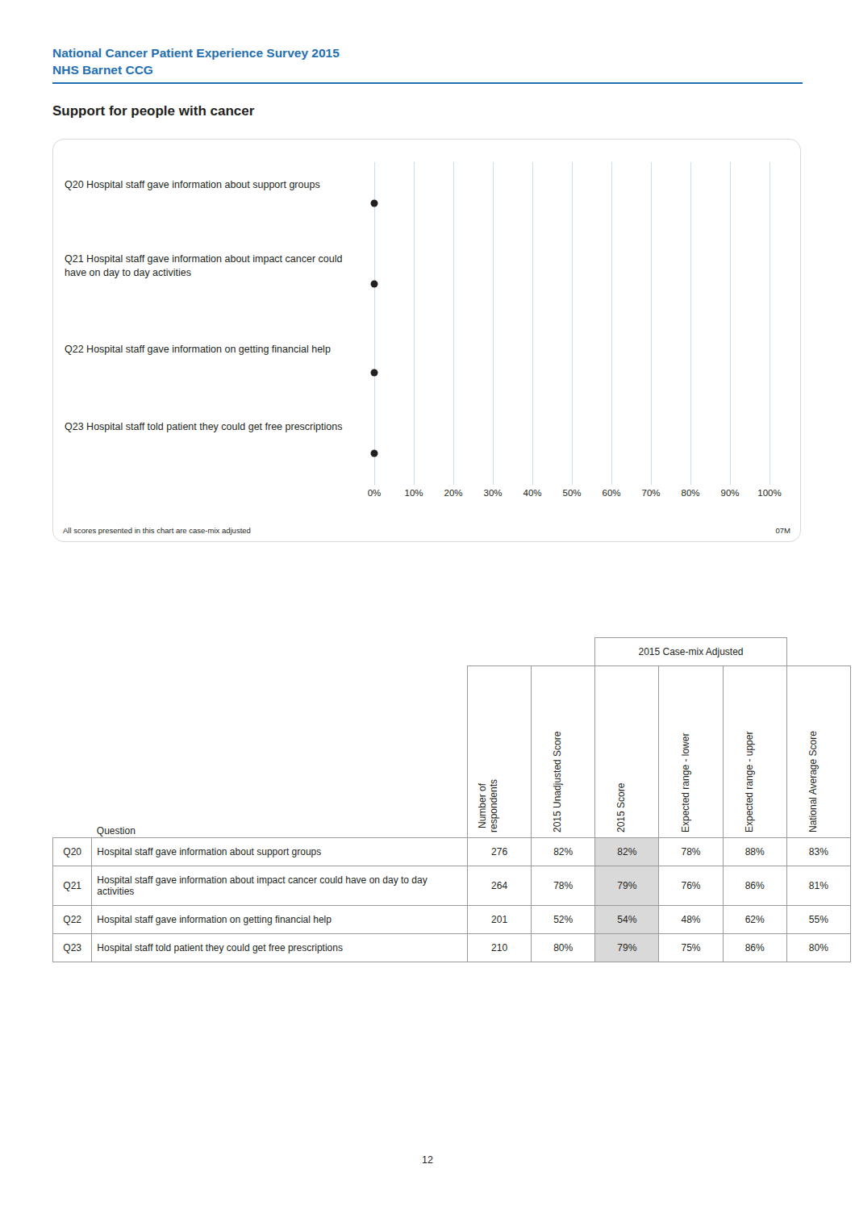National Cancer Patient Experience Survey 2015
NHS Barnet CCG
Support for people with cancer
Q20 Hospital staff gave information about support groups
Q21 Hospital staff gave information about impact cancer could have on day to day activities
Q22 Hospital staff gave information on getting financial help
Q23 Hospital staff told patient they could get free prescriptions
0%
10%
20%
30%
40%
50%
60%
70%
80%
90%
100%
All scores presented in this chart are case-mix adjusted
07M
| | 2015 Case-mix Adjusted | |
| | Question | Number of respondents | 2015 Unadjusted Score | 2015 Score | Expected range - lower | Expected range - upper | National Average Score |
| Q20 | Hospital staff gave information about support groups | 276 | 82% | 82% | 78% | 88% | 83% |
| Q21 | Hospital staff gave information about impact cancer could have on day to day activities | 264 | 78% | 79% | 76% | 86% | 81% |
| Q22 | Hospital staff gave information on getting financial help | 201 | 52% | 54% | 48% | 62% | 55% |
| Q23 | Hospital staff told patient they could get free prescriptions | 210 | 80% | 79% | 75% | 86% | 80% |
12